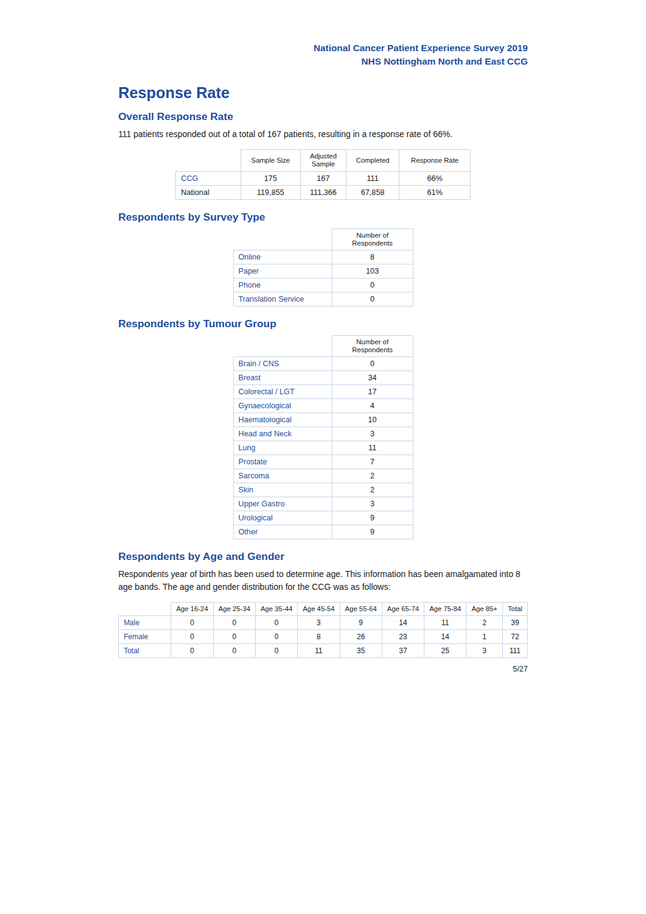National Cancer Patient Experience Survey 2019
NHS Nottingham North and East CCG
Response Rate
Overall Response Rate
111 patients responded out of a total of 167 patients, resulting in a response rate of 66%.
| | Sample Size | Adjusted Sample | Completed | Response Rate |
| --- | --- | --- | --- | --- |
| CCG | 175 | 167 | 111 | 66% |
| National | 119,855 | 111,366 | 67,858 | 61% |
Respondents by Survey Type
| | Number of Respondents |
| --- | --- |
| Online | 8 |
| Paper | 103 |
| Phone | 0 |
| Translation Service | 0 |
Respondents by Tumour Group
| | Number of Respondents |
| --- | --- |
| Brain / CNS | 0 |
| Breast | 34 |
| Colorectal / LGT | 17 |
| Gynaecological | 4 |
| Haematological | 10 |
| Head and Neck | 3 |
| Lung | 11 |
| Prostate | 7 |
| Sarcoma | 2 |
| Skin | 2 |
| Upper Gastro | 3 |
| Urological | 9 |
| Other | 9 |
Respondents by Age and Gender
Respondents year of birth has been used to determine age. This information has been amalgamated into 8 age bands. The age and gender distribution for the CCG was as follows:
| | Age 16-24 | Age 25-34 | Age 35-44 | Age 45-54 | Age 55-64 | Age 65-74 | Age 75-84 | Age 85+ | Total |
| --- | --- | --- | --- | --- | --- | --- | --- | --- | --- |
| Male | 0 | 0 | 0 | 3 | 9 | 14 | 11 | 2 | 39 |
| Female | 0 | 0 | 0 | 8 | 26 | 23 | 14 | 1 | 72 |
| Total | 0 | 0 | 0 | 11 | 35 | 37 | 25 | 3 | 111 |
5/27